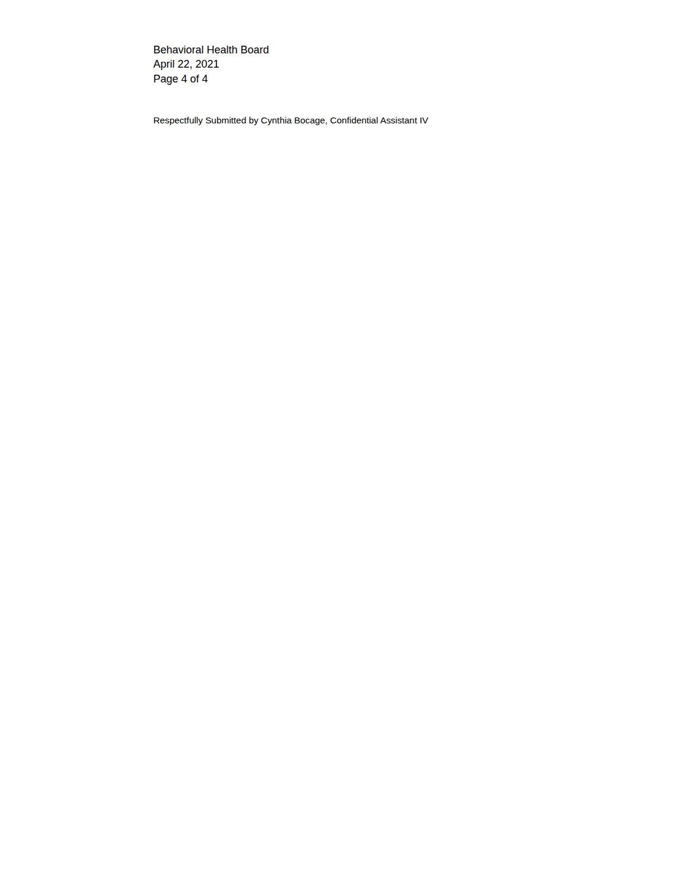Behavioral Health Board
April 22, 2021
Page 4 of 4
Respectfully Submitted by Cynthia Bocage, Confidential Assistant IV